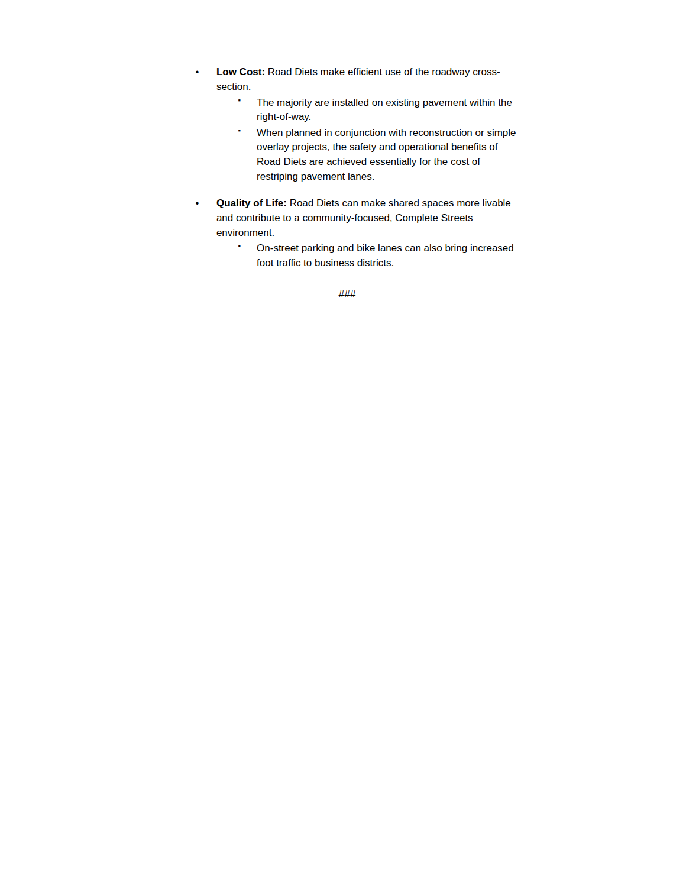Low Cost: Road Diets make efficient use of the roadway cross-section.
The majority are installed on existing pavement within the right-of-way.
When planned in conjunction with reconstruction or simple overlay projects, the safety and operational benefits of Road Diets are achieved essentially for the cost of restriping pavement lanes.
Quality of Life: Road Diets can make shared spaces more livable and contribute to a community-focused, Complete Streets environment.
On-street parking and bike lanes can also bring increased foot traffic to business districts.
###